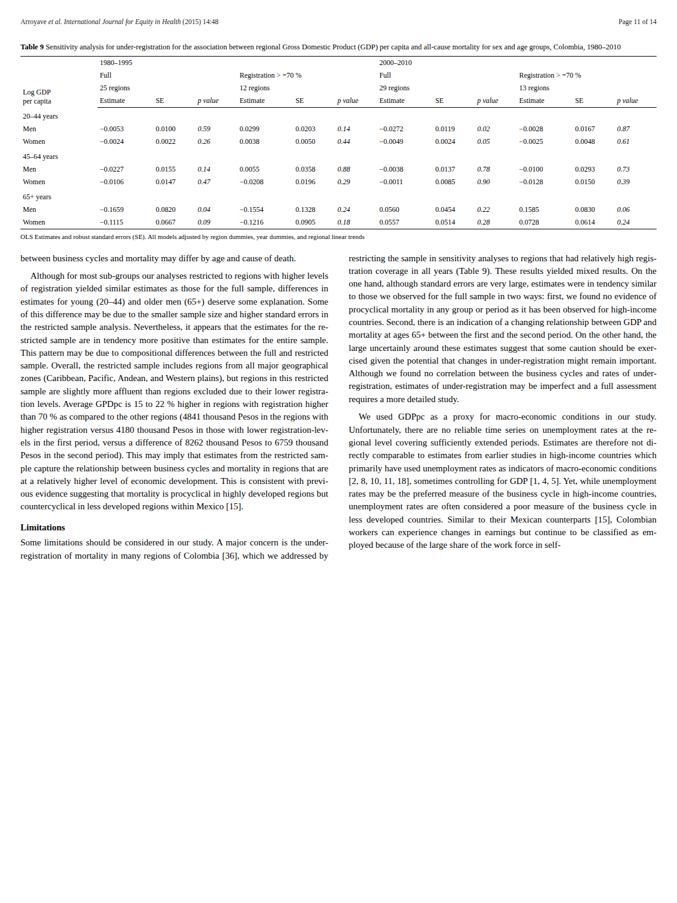Arroyave et al. International Journal for Equity in Health (2015) 14:48
Page 11 of 14
Table 9 Sensitivity analysis for under-registration for the association between regional Gross Domestic Product (GDP) per capita and all-cause mortality for sex and age groups, Colombia, 1980–2010
| Log GDP per capita | 1980–1995 | 2000–2010 |
| --- | --- | --- |
| Full | Registration > =70 % | Full | Registration > =70 % |
| 25 regions | 12 regions | 29 regions | 13 regions |
| Estimate | SE | p value | Estimate | SE | p value | Estimate | SE | p value | Estimate | SE | p value |
| 20–44 years |
| Men | −0.0053 | 0.0100 | 0.59 | 0.0299 | 0.0203 | 0.14 | −0.0272 | 0.0119 | 0.02 | −0.0028 | 0.0167 | 0.87 |
| Women | −0.0024 | 0.0022 | 0.26 | 0.0038 | 0.0050 | 0.44 | −0.0049 | 0.0024 | 0.05 | −0.0025 | 0.0048 | 0.61 |
| 45–64 years |
| Men | −0.0227 | 0.0155 | 0.14 | 0.0055 | 0.0358 | 0.88 | −0.0038 | 0.0137 | 0.78 | −0.0100 | 0.0293 | 0.73 |
| Women | −0.0106 | 0.0147 | 0.47 | −0.0208 | 0.0196 | 0.29 | −0.0011 | 0.0085 | 0.90 | −0.0128 | 0.0150 | 0.39 |
| 65+ years |
| Men | −0.1659 | 0.0820 | 0.04 | −0.1554 | 0.1328 | 0.24 | 0.0560 | 0.0454 | 0.22 | 0.1585 | 0.0830 | 0.06 |
| Women | −0.1115 | 0.0667 | 0.09 | −0.1216 | 0.0905 | 0.18 | 0.0557 | 0.0514 | 0.28 | 0.0728 | 0.0614 | 0.24 |
OLS Estimates and robust standard errors (SE). All models adjusted by region dummies, year dummies, and regional linear trends
between business cycles and mortality may differ by age and cause of death.
Although for most sub-groups our analyses restricted to regions with higher levels of registration yielded similar estimates as those for the full sample, differences in estimates for young (20–44) and older men (65+) deserve some explanation. Some of this difference may be due to the smaller sample size and higher standard errors in the restricted sample analysis. Nevertheless, it appears that the estimates for the restricted sample are in tendency more positive than estimates for the entire sample. This pattern may be due to compositional differences between the full and restricted sample. Overall, the restricted sample includes regions from all major geographical zones (Caribbean, Pacific, Andean, and Western plains), but regions in this restricted sample are slightly more affluent than regions excluded due to their lower registration levels. Average GPDpc is 15 to 22 % higher in regions with registration higher than 70 % as compared to the other regions (4841 thousand Pesos in the regions with higher registration versus 4180 thousand Pesos in those with lower registration-levels in the first period, versus a difference of 8262 thousand Pesos to 6759 thousand Pesos in the second period). This may imply that estimates from the restricted sample capture the relationship between business cycles and mortality in regions that are at a relatively higher level of economic development. This is consistent with previous evidence suggesting that mortality is procyclical in highly developed regions but countercyclical in less developed regions within Mexico [15].
Limitations
Some limitations should be considered in our study. A major concern is the under-registration of mortality in many regions of Colombia [36], which we addressed by restricting the sample in sensitivity analyses to regions that had relatively high registration coverage in all years (Table 9). These results yielded mixed results. On the one hand, although standard errors are very large, estimates were in tendency similar to those we observed for the full sample in two ways: first, we found no evidence of procyclical mortality in any group or period as it has been observed for high-income countries. Second, there is an indication of a changing relationship between GDP and mortality at ages 65+ between the first and the second period. On the other hand, the large uncertainly around these estimates suggest that some caution should be exercised given the potential that changes in under-registration might remain important. Although we found no correlation between the business cycles and rates of under-registration, estimates of under-registration may be imperfect and a full assessment requires a more detailed study.
We used GDPpc as a proxy for macro-economic conditions in our study. Unfortunately, there are no reliable time series on unemployment rates at the regional level covering sufficiently extended periods. Estimates are therefore not directly comparable to estimates from earlier studies in high-income countries which primarily have used unemployment rates as indicators of macro-economic conditions [2, 8, 10, 11, 18], sometimes controlling for GDP [1, 4, 5]. Yet, while unemployment rates may be the preferred measure of the business cycle in high-income countries, unemployment rates are often considered a poor measure of the business cycle in less developed countries. Similar to their Mexican counterparts [15], Colombian workers can experience changes in earnings but continue to be classified as employed because of the large share of the work force in self-